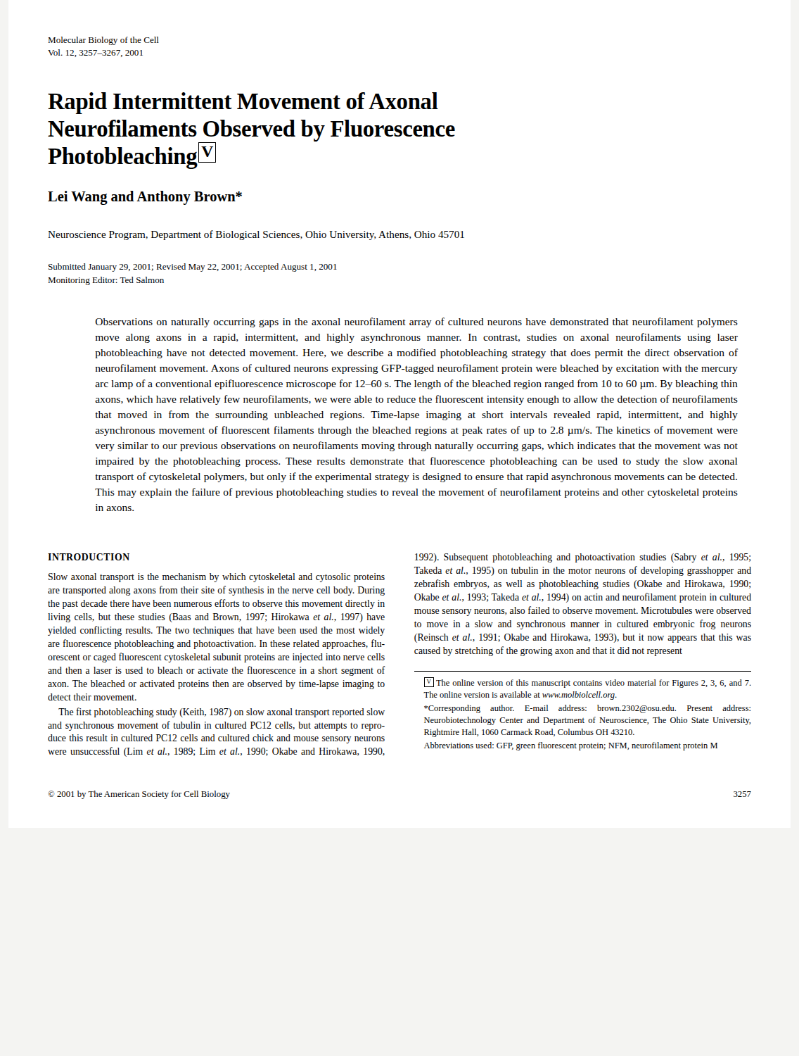Molecular Biology of the Cell
Vol. 12, 3257–3267, 2001
Rapid Intermittent Movement of Axonal
Neurofilaments Observed by Fluorescence
PhotobleachingV
Lei Wang and Anthony Brown*
Neuroscience Program, Department of Biological Sciences, Ohio University, Athens, Ohio 45701
Submitted January 29, 2001; Revised May 22, 2001; Accepted August 1, 2001
Monitoring Editor: Ted Salmon
Observations on naturally occurring gaps in the axonal neurofilament array of cultured neurons have demonstrated that neurofilament polymers move along axons in a rapid, intermittent, and highly asynchronous manner. In contrast, studies on axonal neurofilaments using laser photobleaching have not detected movement. Here, we describe a modified photobleaching strategy that does permit the direct observation of neurofilament movement. Axons of cultured neurons expressing GFP-tagged neurofilament protein were bleached by excitation with the mercury arc lamp of a conventional epifluorescence microscope for 12–60 s. The length of the bleached region ranged from 10 to 60 µm. By bleaching thin axons, which have relatively few neurofilaments, we were able to reduce the fluorescent intensity enough to allow the detection of neurofilaments that moved in from the surrounding unbleached regions. Time-lapse imaging at short intervals revealed rapid, intermittent, and highly asynchronous movement of fluorescent filaments through the bleached regions at peak rates of up to 2.8 µm/s. The kinetics of movement were very similar to our previous observations on neurofilaments moving through naturally occurring gaps, which indicates that the movement was not impaired by the photobleaching process. These results demonstrate that fluorescence photobleaching can be used to study the slow axonal transport of cytoskeletal polymers, but only if the experimental strategy is designed to ensure that rapid asynchronous movements can be detected. This may explain the failure of previous photobleaching studies to reveal the movement of neurofilament proteins and other cytoskeletal proteins in axons.
INTRODUCTION
Slow axonal transport is the mechanism by which cytoskeletal and cytosolic proteins are transported along axons from their site of synthesis in the nerve cell body. During the past decade there have been numerous efforts to observe this movement directly in living cells, but these studies (Baas and Brown, 1997; Hirokawa et al., 1997) have yielded conflicting results. The two techniques that have been used the most widely are fluorescence photobleaching and photoactivation. In these related approaches, fluorescent or caged fluorescent cytoskeletal subunit proteins are injected into nerve cells and then a laser is used to bleach or activate the fluorescence in a short segment of axon. The bleached or activated proteins then are observed by time-lapse imaging to detect their movement.
The first photobleaching study (Keith, 1987) on slow axonal transport reported slow and synchronous movement of tubulin in cultured PC12 cells, but attempts to reproduce this result in cultured PC12 cells and cultured chick and mouse sensory neurons were unsuccessful (Lim et al., 1989; Lim et al., 1990; Okabe and Hirokawa, 1990, 1992). Subsequent photobleaching and photoactivation studies (Sabry et al., 1995; Takeda et al., 1995) on tubulin in the motor neurons of developing grasshopper and zebrafish embryos, as well as photobleaching studies (Okabe and Hirokawa, 1990; Okabe et al., 1993; Takeda et al., 1994) on actin and neurofilament protein in cultured mouse sensory neurons, also failed to observe movement. Microtubules were observed to move in a slow and synchronous manner in cultured embryonic frog neurons (Reinsch et al., 1991; Okabe and Hirokawa, 1993), but it now appears that this was caused by stretching of the growing axon and that it did not represent
VThe online version of this manuscript contains video material for Figures 2, 3, 6, and 7. The online version is available at www.molbiolcell.org.
*Corresponding author. E-mail address: brown.2302@osu.edu. Present address: Neurobiotechnology Center and Department of Neuroscience, The Ohio State University, Rightmire Hall, 1060 Carmack Road, Columbus OH 43210.
Abbreviations used: GFP, green fluorescent protein; NFM, neurofilament protein M
© 2001 by The American Society for Cell Biology 3257